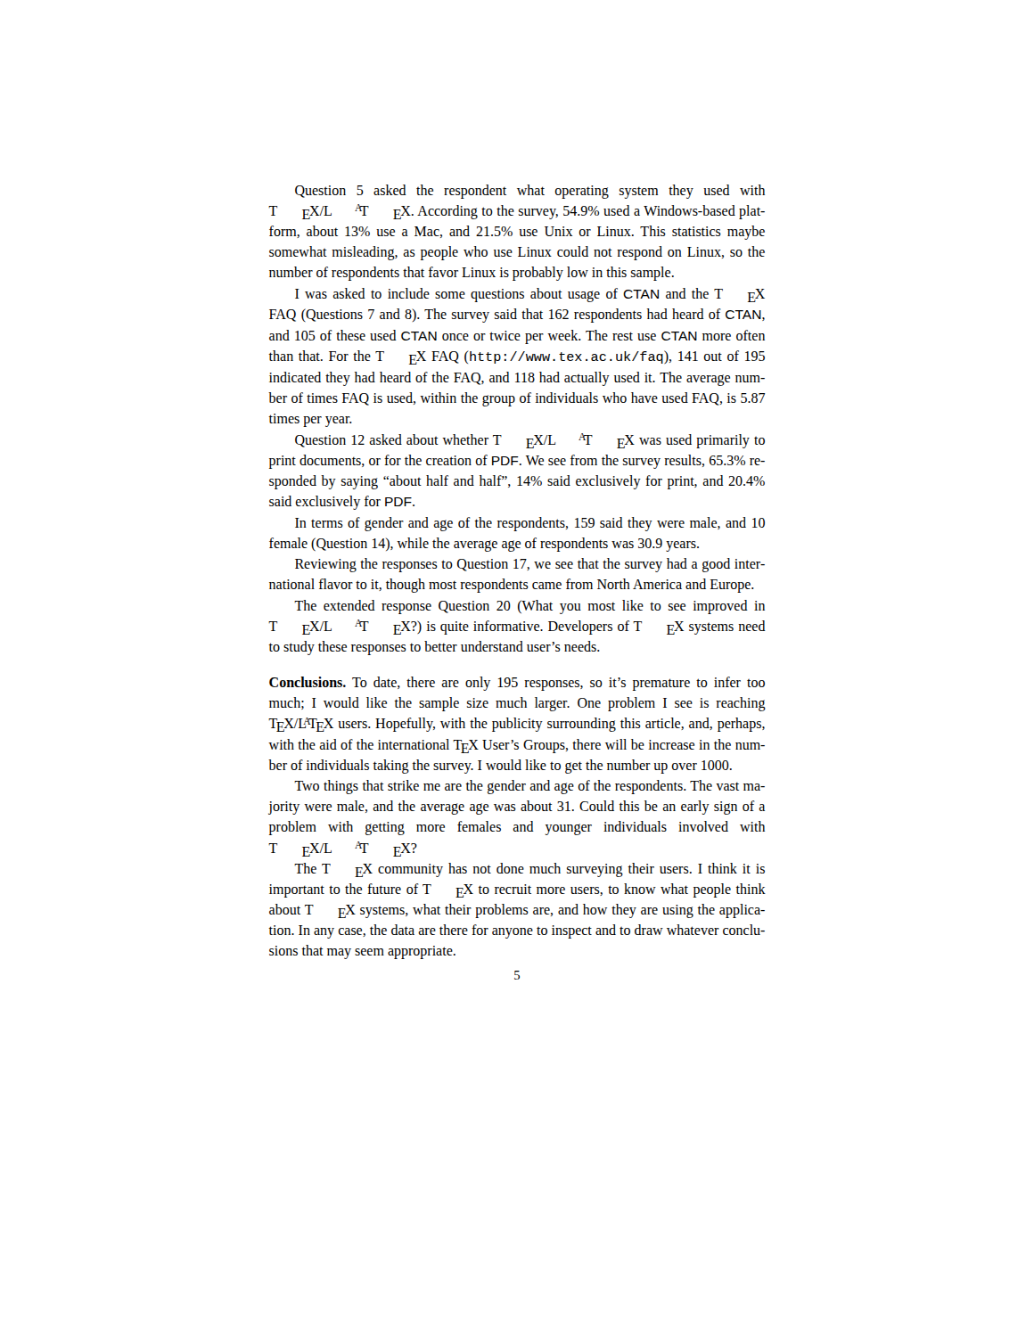Question 5 asked the respondent what operating system they used with TEX/LATEX. According to the survey, 54.9% used a Windows-based platform, about 13% use a Mac, and 21.5% use Unix or Linux. This statistics maybe somewhat misleading, as people who use Linux could not respond on Linux, so the number of respondents that favor Linux is probably low in this sample.
I was asked to include some questions about usage of CTAN and the TEX FAQ (Questions 7 and 8). The survey said that 162 respondents had heard of CTAN, and 105 of these used CTAN once or twice per week. The rest use CTAN more often than that. For the TEX FAQ (http://www.tex.ac.uk/faq), 141 out of 195 indicated they had heard of the FAQ, and 118 had actually used it. The average number of times FAQ is used, within the group of individuals who have used FAQ, is 5.87 times per year.
Question 12 asked about whether TEX/LATEX was used primarily to print documents, or for the creation of PDF. We see from the survey results, 65.3% responded by saying “about half and half”, 14% said exclusively for print, and 20.4% said exclusively for PDF.
In terms of gender and age of the respondents, 159 said they were male, and 10 female (Question 14), while the average age of respondents was 30.9 years.
Reviewing the responses to Question 17, we see that the survey had a good international flavor to it, though most respondents came from North America and Europe.
The extended response Question 20 (What you most like to see improved in TEX/LATEX?) is quite informative. Developers of TEX systems need to study these responses to better understand user’s needs.
Conclusions. To date, there are only 195 responses, so it’s premature to infer too much; I would like the sample size much larger. One problem I see is reaching TEX/LATEX users. Hopefully, with the publicity surrounding this article, and, perhaps, with the aid of the international TEX User’s Groups, there will be increase in the number of individuals taking the survey. I would like to get the number up over 1000.
Two things that strike me are the gender and age of the respondents. The vast majority were male, and the average age was about 31. Could this be an early sign of a problem with getting more females and younger individuals involved with TEX/LATEX?
The TEX community has not done much surveying their users. I think it is important to the future of TEX to recruit more users, to know what people think about TEX systems, what their problems are, and how they are using the application. In any case, the data are there for anyone to inspect and to draw whatever conclusions that may seem appropriate.
5